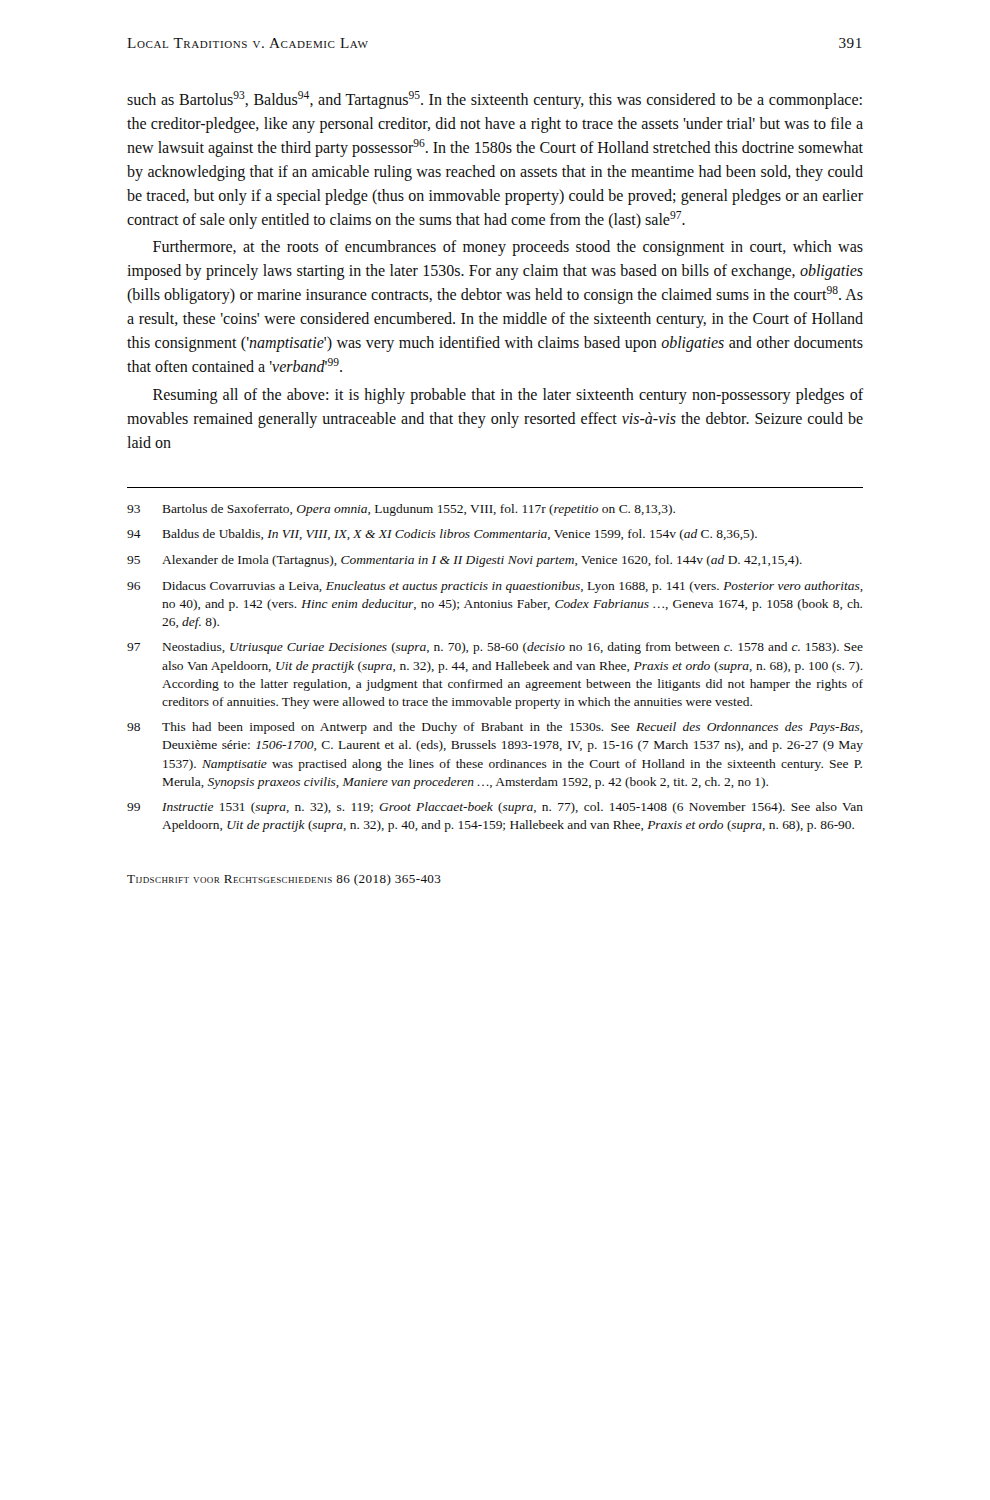Local Traditions v. Academic Law 391
such as Bartolus93, Baldus94, and Tartagnus95. In the sixteenth century, this was considered to be a commonplace: the creditor-pledgee, like any personal creditor, did not have a right to trace the assets 'under trial' but was to file a new lawsuit against the third party possessor96. In the 1580s the Court of Holland stretched this doctrine somewhat by acknowledging that if an amicable ruling was reached on assets that in the meantime had been sold, they could be traced, but only if a special pledge (thus on immovable property) could be proved; general pledges or an earlier contract of sale only entitled to claims on the sums that had come from the (last) sale97.
Furthermore, at the roots of encumbrances of money proceeds stood the consignment in court, which was imposed by princely laws starting in the later 1530s. For any claim that was based on bills of exchange, obligaties (bills obligatory) or marine insurance contracts, the debtor was held to consign the claimed sums in the court98. As a result, these 'coins' were considered encumbered. In the middle of the sixteenth century, in the Court of Holland this consignment ('namptisatie') was very much identified with claims based upon obligaties and other documents that often contained a 'verband'99.
Resuming all of the above: it is highly probable that in the later sixteenth century non-possessory pledges of movables remained generally untraceable and that they only resorted effect vis-à-vis the debtor. Seizure could be laid on
Bartolus de Saxoferrato, Opera omnia, Lugdunum 1552, VIII, fol. 117r (repetitio on C. 8,13,3).
Baldus de Ubaldis, In VII, VIII, IX, X & XI Codicis libros Commentaria, Venice 1599, fol. 154v (ad C. 8,36,5).
Alexander de Imola (Tartagnus), Commentaria in I & II Digesti Novi partem, Venice 1620, fol. 144v (ad D. 42,1,15,4).
Didacus Covarruvias a Leiva, Enucleatus et auctus practicis in quaestionibus, Lyon 1688, p. 141 (vers. Posterior vero authoritas, no 40), and p. 142 (vers. Hinc enim deducitur, no 45); Antonius Faber, Codex Fabrianus …, Geneva 1674, p. 1058 (book 8, ch. 26, def. 8).
Neostadius, Utriusque Curiae Decisiones (supra, n. 70), p. 58-60 (decisio no 16, dating from between c. 1578 and c. 1583). See also Van Apeldoorn, Uit de practijk (supra, n. 32), p. 44, and Hallebeek and van Rhee, Praxis et ordo (supra, n. 68), p. 100 (s. 7). According to the latter regulation, a judgment that confirmed an agreement between the litigants did not hamper the rights of creditors of annuities. They were allowed to trace the immovable property in which the annuities were vested.
This had been imposed on Antwerp and the Duchy of Brabant in the 1530s. See Recueil des Ordonnances des Pays-Bas, Deuxième série: 1506-1700, C. Laurent et al. (eds), Brussels 1893-1978, IV, p. 15-16 (7 March 1537 ns), and p. 26-27 (9 May 1537). Namptisatie was practised along the lines of these ordinances in the Court of Holland in the sixteenth century. See P. Merula, Synopsis praxeos civilis, Maniere van procederen …, Amsterdam 1592, p. 42 (book 2, tit. 2, ch. 2, no 1).
Instructie 1531 (supra, n. 32), s. 119; Groot Placcaet-boek (supra, n. 77), col. 1405-1408 (6 November 1564). See also Van Apeldoorn, Uit de practijk (supra, n. 32), p. 40, and p. 154-159; Hallebeek and van Rhee, Praxis et ordo (supra, n. 68), p. 86-90.
Tijdschrift voor Rechtsgeschiedenis 86 (2018) 365-403